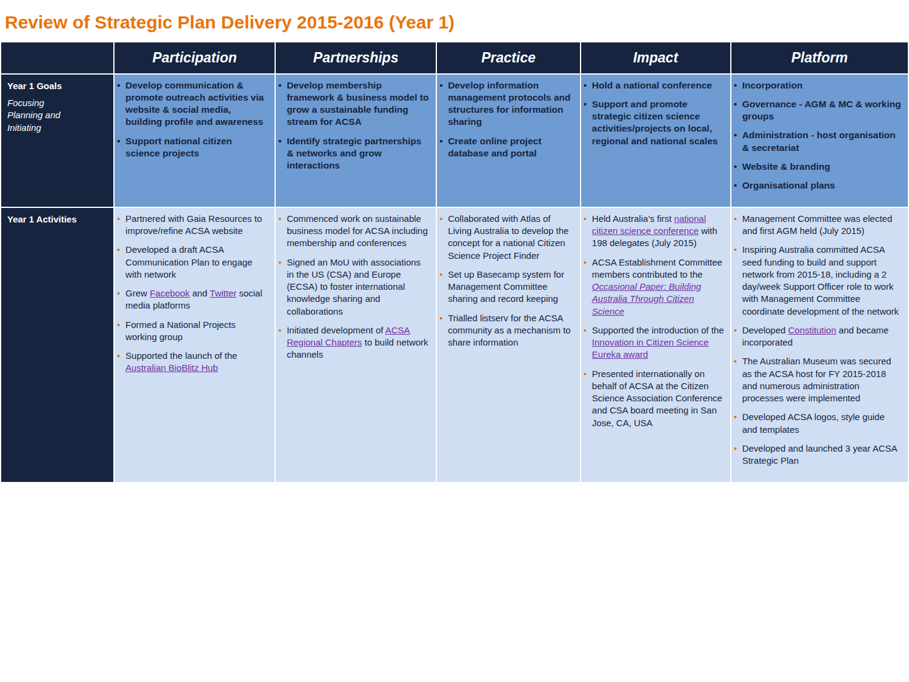Review of Strategic Plan Delivery 2015-2016 (Year 1)
| | Participation | Partnerships | Practice | Impact | Platform |
| Year 1 Goals Focusing Planning and Initiating | Develop communication & promote outreach activities via website & social media, building profile and awareness Support national citizen science projects | Develop membership framework & business model to grow a sustainable funding stream for ACSA Identify strategic partnerships & networks and grow interactions | Develop information management protocols and structures for information sharing Create online project database and portal | Hold a national conference Support and promote strategic citizen science activities/projects on local, regional and national scales | Incorporation Governance - AGM & MC & working groups Administration - host organisation & secretariat Website & branding Organisational plans |
| Year 1 Activities | Partnered with Gaia Resources to improve/refine ACSA website Developed a draft ACSA Communication Plan to engage with network Grew Facebook and Twitter social media platforms Formed a National Projects working group Supported the launch of the Australian BioBlitz Hub | Commenced work on sustainable business model for ACSA including membership and conferences Signed an MoU with associations in the US (CSA) and Europe (ECSA) to foster international knowledge sharing and collaborations Initiated development of ACSA Regional Chapters to build network channels | Collaborated with Atlas of Living Australia to develop the concept for a national Citizen Science Project Finder Set up Basecamp system for Management Committee sharing and record keeping Trialled listserv for the ACSA community as a mechanism to share information | Held Australia’s first national citizen science conference with 198 delegates (July 2015) ACSA Establishment Committee members contributed to the Occasional Paper: Building Australia Through Citizen Science Supported the introduction of the Innovation in Citizen Science Eureka award Presented internationally on behalf of ACSA at the Citizen Science Association Conference and CSA board meeting in San Jose, CA, USA | Management Committee was elected and first AGM held (July 2015) Inspiring Australia committed ACSA seed funding to build and support network from 2015-18, including a 2 day/week Support Officer role to work with Management Committee coordinate development of the network Developed Constitution and became incorporated The Australian Museum was secured as the ACSA host for FY 2015-2018 and numerous administration processes were implemented Developed ACSA logos, style guide and templates Developed and launched 3 year ACSA Strategic Plan |